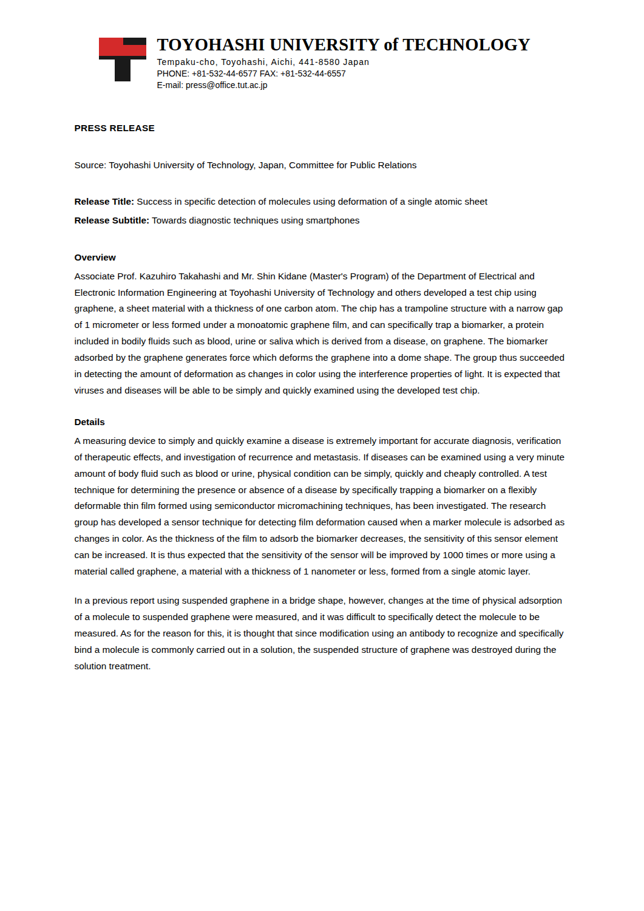TOYOHASHI UNIVERSITY of TECHNOLOGY
Tempaku-cho, Toyohashi, Aichi, 441-8580 Japan
PHONE: +81-532-44-6577 FAX: +81-532-44-6557
E-mail: press@office.tut.ac.jp
PRESS RELEASE
Source: Toyohashi University of Technology, Japan, Committee for Public Relations
Release Title: Success in specific detection of molecules using deformation of a single atomic sheet
Release Subtitle: Towards diagnostic techniques using smartphones
Overview
Associate Prof. Kazuhiro Takahashi and Mr. Shin Kidane (Master's Program) of the Department of Electrical and Electronic Information Engineering at Toyohashi University of Technology and others developed a test chip using graphene, a sheet material with a thickness of one carbon atom. The chip has a trampoline structure with a narrow gap of 1 micrometer or less formed under a monoatomic graphene film, and can specifically trap a biomarker, a protein included in bodily fluids such as blood, urine or saliva which is derived from a disease, on graphene. The biomarker adsorbed by the graphene generates force which deforms the graphene into a dome shape. The group thus succeeded in detecting the amount of deformation as changes in color using the interference properties of light. It is expected that viruses and diseases will be able to be simply and quickly examined using the developed test chip.
Details
A measuring device to simply and quickly examine a disease is extremely important for accurate diagnosis, verification of therapeutic effects, and investigation of recurrence and metastasis. If diseases can be examined using a very minute amount of body fluid such as blood or urine, physical condition can be simply, quickly and cheaply controlled. A test technique for determining the presence or absence of a disease by specifically trapping a biomarker on a flexibly deformable thin film formed using semiconductor micromachining techniques, has been investigated. The research group has developed a sensor technique for detecting film deformation caused when a marker molecule is adsorbed as changes in color. As the thickness of the film to adsorb the biomarker decreases, the sensitivity of this sensor element can be increased. It is thus expected that the sensitivity of the sensor will be improved by 1000 times or more using a material called graphene, a material with a thickness of 1 nanometer or less, formed from a single atomic layer.
In a previous report using suspended graphene in a bridge shape, however, changes at the time of physical adsorption of a molecule to suspended graphene were measured, and it was difficult to specifically detect the molecule to be measured. As for the reason for this, it is thought that since modification using an antibody to recognize and specifically bind a molecule is commonly carried out in a solution, the suspended structure of graphene was destroyed during the solution treatment.